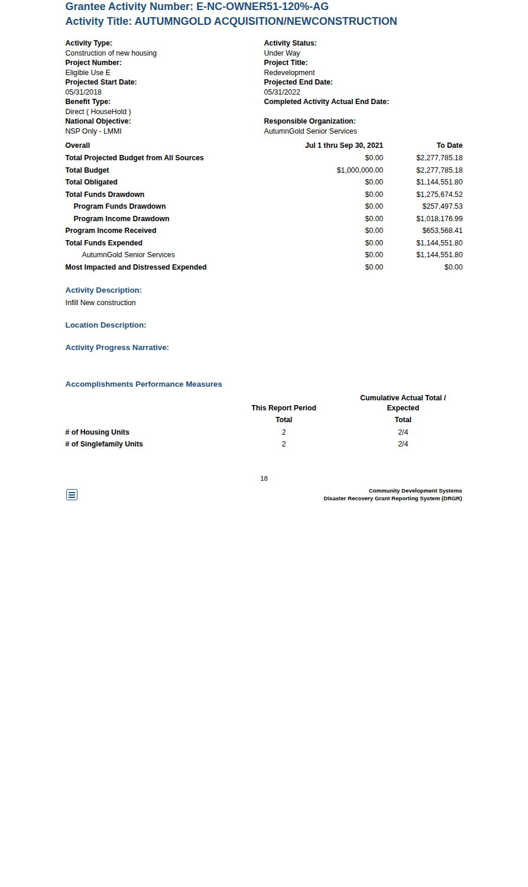Grantee Activity Number: E-NC-OWNER51-120%-AG
Activity Title: AUTUMNGOLD ACQUISITION/NEWCONSTRUCTION
| Activity Type: Construction of new housing | Activity Status: Under Way |
| Project Number: Eligible Use E | Project Title: Redevelopment |
| Projected Start Date: 05/31/2018 | Projected End Date: 05/31/2022 |
| Benefit Type: Direct ( HouseHold ) | Completed Activity Actual End Date: |
| National Objective: NSP Only - LMMI | Responsible Organization: AutumnGold Senior Services |
| Overall | Jul 1 thru Sep 30, 2021 | To Date |
| --- | --- | --- |
| Total Projected Budget from All Sources | $0.00 | $2,277,785.18 |
| Total Budget | $1,000,000.00 | $2,277,785.18 |
| Total Obligated | $0.00 | $1,144,551.80 |
| Total Funds Drawdown | $0.00 | $1,275,674.52 |
| Program Funds Drawdown | $0.00 | $257,497.53 |
| Program Income Drawdown | $0.00 | $1,018,176.99 |
| Program Income Received | $0.00 | $653,568.41 |
| Total Funds Expended | $0.00 | $1,144,551.80 |
| AutumnGold Senior Services | $0.00 | $1,144,551.80 |
| Most Impacted and Distressed Expended | $0.00 | $0.00 |
Activity Description:
Infill New construction
Location Description:
Activity Progress Narrative:
Accomplishments Performance Measures
| | This Report Period | Cumulative Actual Total / Expected |
| | Total | Total |
| # of Housing Units | 2 | 2/4 |
| # of Singlefamily Units | 2 | 2/4 |
18
| | Community Development Systems Disaster Recovery Grant Reporting System (DRGR) |